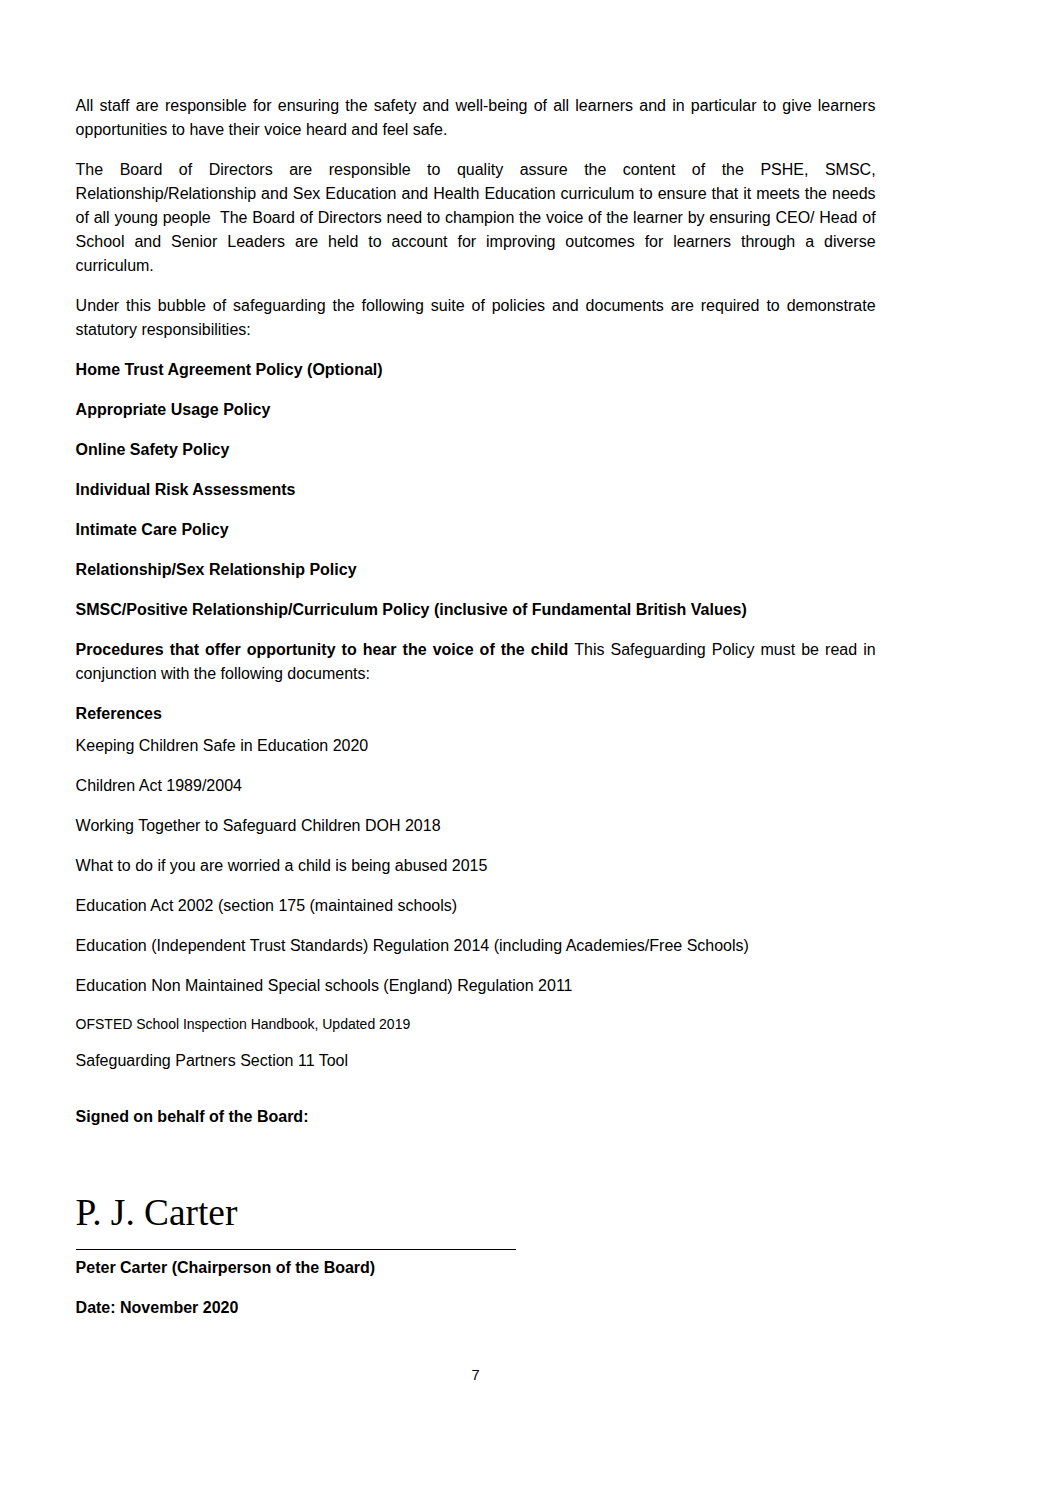All staff are responsible for ensuring the safety and well-being of all learners and in particular to give learners opportunities to have their voice heard and feel safe.
The Board of Directors are responsible to quality assure the content of the PSHE, SMSC, Relationship/Relationship and Sex Education and Health Education curriculum to ensure that it meets the needs of all young people The Board of Directors need to champion the voice of the learner by ensuring CEO/ Head of School and Senior Leaders are held to account for improving outcomes for learners through a diverse curriculum.
Under this bubble of safeguarding the following suite of policies and documents are required to demonstrate statutory responsibilities:
Home Trust Agreement Policy (Optional)
Appropriate Usage Policy
Online Safety Policy
Individual Risk Assessments
Intimate Care Policy
Relationship/Sex Relationship Policy
SMSC/Positive Relationship/Curriculum Policy (inclusive of Fundamental British Values)
Procedures that offer opportunity to hear the voice of the child This Safeguarding Policy must be read in conjunction with the following documents:
References
Keeping Children Safe in Education 2020
Children Act 1989/2004
Working Together to Safeguard Children DOH 2018
What to do if you are worried a child is being abused 2015
Education Act 2002 (section 175 (maintained schools)
Education (Independent Trust Standards) Regulation 2014 (including Academies/Free Schools)
Education Non Maintained Special schools (England) Regulation 2011
OFSTED School Inspection Handbook, Updated 2019
Safeguarding Partners Section 11 Tool
Signed on behalf of the Board:
P. J. Carter
Peter Carter (Chairperson of the Board)
Date: November 2020
7